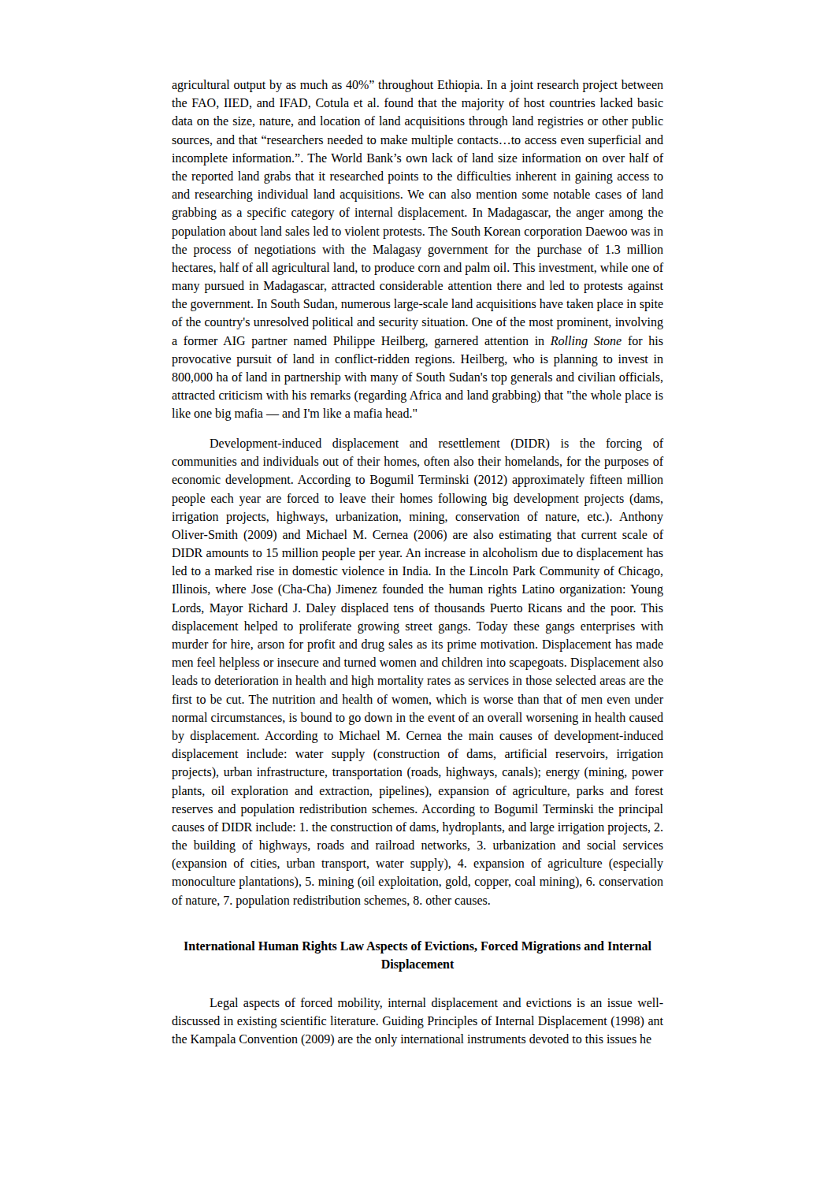agricultural output by as much as 40%” throughout Ethiopia. In a joint research project between the FAO, IIED, and IFAD, Cotula et al. found that the majority of host countries lacked basic data on the size, nature, and location of land acquisitions through land registries or other public sources, and that “researchers needed to make multiple contacts…to access even superficial and incomplete information.”. The World Bank’s own lack of land size information on over half of the reported land grabs that it researched points to the difficulties inherent in gaining access to and researching individual land acquisitions. We can also mention some notable cases of land grabbing as a specific category of internal displacement. In Madagascar, the anger among the population about land sales led to violent protests. The South Korean corporation Daewoo was in the process of negotiations with the Malagasy government for the purchase of 1.3 million hectares, half of all agricultural land, to produce corn and palm oil. This investment, while one of many pursued in Madagascar, attracted considerable attention there and led to protests against the government. In South Sudan, numerous large-scale land acquisitions have taken place in spite of the country's unresolved political and security situation. One of the most prominent, involving a former AIG partner named Philippe Heilberg, garnered attention in Rolling Stone for his provocative pursuit of land in conflict-ridden regions. Heilberg, who is planning to invest in 800,000 ha of land in partnership with many of South Sudan's top generals and civilian officials, attracted criticism with his remarks (regarding Africa and land grabbing) that "the whole place is like one big mafia — and I'm like a mafia head."
Development-induced displacement and resettlement (DIDR) is the forcing of communities and individuals out of their homes, often also their homelands, for the purposes of economic development. According to Bogumil Terminski (2012) approximately fifteen million people each year are forced to leave their homes following big development projects (dams, irrigation projects, highways, urbanization, mining, conservation of nature, etc.). Anthony Oliver-Smith (2009) and Michael M. Cernea (2006) are also estimating that current scale of DIDR amounts to 15 million people per year. An increase in alcoholism due to displacement has led to a marked rise in domestic violence in India. In the Lincoln Park Community of Chicago, Illinois, where Jose (Cha-Cha) Jimenez founded the human rights Latino organization: Young Lords, Mayor Richard J. Daley displaced tens of thousands Puerto Ricans and the poor. This displacement helped to proliferate growing street gangs. Today these gangs enterprises with murder for hire, arson for profit and drug sales as its prime motivation. Displacement has made men feel helpless or insecure and turned women and children into scapegoats. Displacement also leads to deterioration in health and high mortality rates as services in those selected areas are the first to be cut. The nutrition and health of women, which is worse than that of men even under normal circumstances, is bound to go down in the event of an overall worsening in health caused by displacement. According to Michael M. Cernea the main causes of development-induced displacement include: water supply (construction of dams, artificial reservoirs, irrigation projects), urban infrastructure, transportation (roads, highways, canals); energy (mining, power plants, oil exploration and extraction, pipelines), expansion of agriculture, parks and forest reserves and population redistribution schemes. According to Bogumil Terminski the principal causes of DIDR include: 1. the construction of dams, hydroplants, and large irrigation projects, 2. the building of highways, roads and railroad networks, 3. urbanization and social services (expansion of cities, urban transport, water supply), 4. expansion of agriculture (especially monoculture plantations), 5. mining (oil exploitation, gold, copper, coal mining), 6. conservation of nature, 7. population redistribution schemes, 8. other causes.
International Human Rights Law Aspects of Evictions, Forced Migrations and Internal Displacement
Legal aspects of forced mobility, internal displacement and evictions is an issue well-discussed in existing scientific literature. Guiding Principles of Internal Displacement (1998) ant the Kampala Convention (2009) are the only international instruments devoted to this issues he